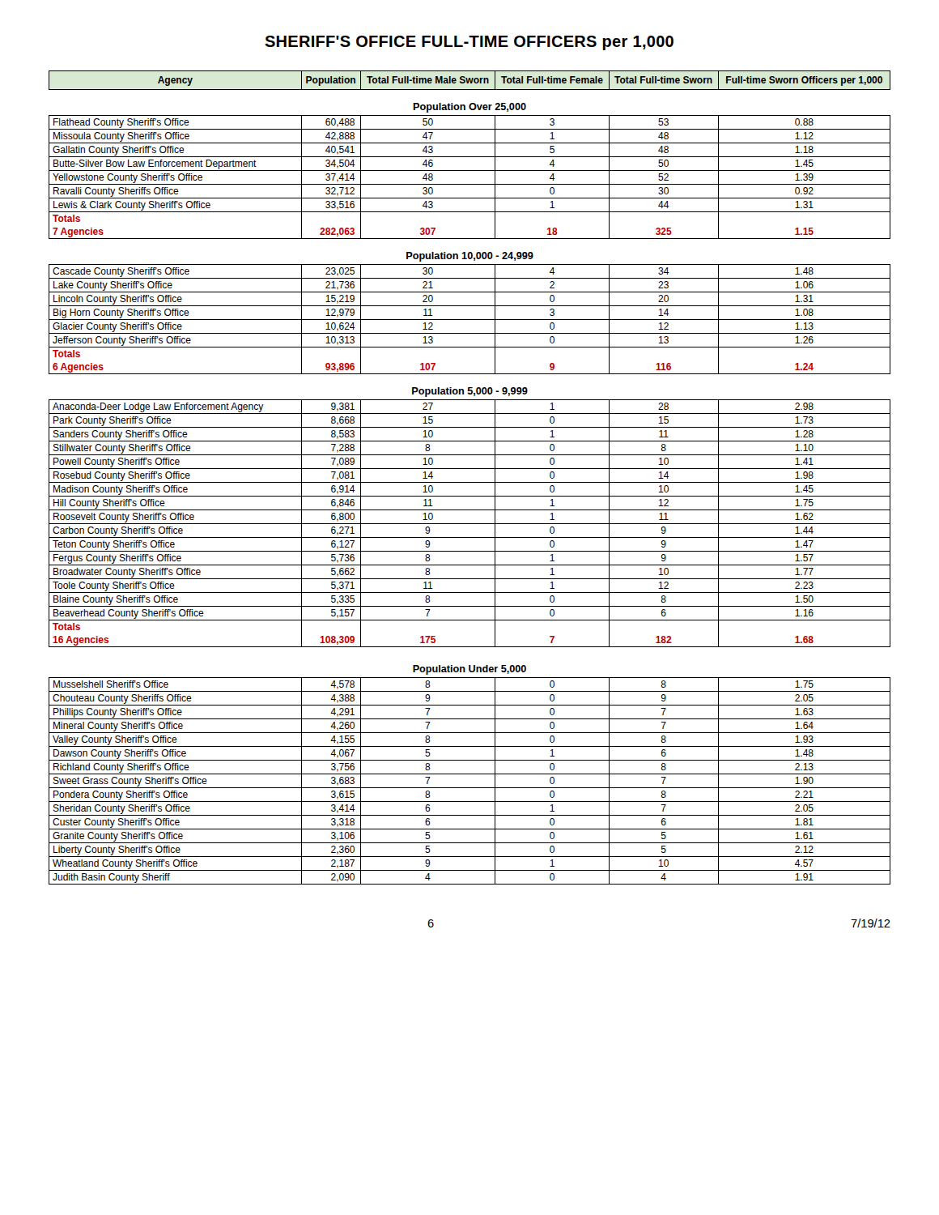SHERIFF'S OFFICE FULL-TIME OFFICERS per 1,000
| Agency | Population | Total Full-time Male Sworn | Total Full-time Female | Total Full-time Sworn | Full-time Sworn Officers per 1,000 |
| --- | --- | --- | --- | --- | --- |
| Population Over 25,000 |
| Flathead County Sheriff's Office | 60,488 | 50 | 3 | 53 | 0.88 |
| Missoula County Sheriff's Office | 42,888 | 47 | 1 | 48 | 1.12 |
| Gallatin County Sheriff's Office | 40,541 | 43 | 5 | 48 | 1.18 |
| Butte-Silver Bow Law Enforcement Department | 34,504 | 46 | 4 | 50 | 1.45 |
| Yellowstone County Sheriff's Office | 37,414 | 48 | 4 | 52 | 1.39 |
| Ravalli County Sheriffs Office | 32,712 | 30 | 0 | 30 | 0.92 |
| Lewis & Clark County Sheriff's Office | 33,516 | 43 | 1 | 44 | 1.31 |
| Totals | | | | | |
| 7 Agencies | 282,063 | 307 | 18 | 325 | 1.15 |
| Population 10,000 - 24,999 |
| Cascade County Sheriff's Office | 23,025 | 30 | 4 | 34 | 1.48 |
| Lake County Sheriff's Office | 21,736 | 21 | 2 | 23 | 1.06 |
| Lincoln County Sheriff's Office | 15,219 | 20 | 0 | 20 | 1.31 |
| Big Horn County Sheriff's Office | 12,979 | 11 | 3 | 14 | 1.08 |
| Glacier County Sheriff's Office | 10,624 | 12 | 0 | 12 | 1.13 |
| Jefferson County Sheriff's Office | 10,313 | 13 | 0 | 13 | 1.26 |
| Totals | | | | | |
| 6 Agencies | 93,896 | 107 | 9 | 116 | 1.24 |
| Population 5,000 - 9,999 |
| Anaconda-Deer Lodge Law Enforcement Agency | 9,381 | 27 | 1 | 28 | 2.98 |
| Park County Sheriff's Office | 8,668 | 15 | 0 | 15 | 1.73 |
| Sanders County Sheriff's Office | 8,583 | 10 | 1 | 11 | 1.28 |
| Stillwater County Sheriff's Office | 7,288 | 8 | 0 | 8 | 1.10 |
| Powell County Sheriff's Office | 7,089 | 10 | 0 | 10 | 1.41 |
| Rosebud County Sheriff's Office | 7,081 | 14 | 0 | 14 | 1.98 |
| Madison County Sheriff's Office | 6,914 | 10 | 0 | 10 | 1.45 |
| Hill County Sheriff's Office | 6,846 | 11 | 1 | 12 | 1.75 |
| Roosevelt County Sheriff's Office | 6,800 | 10 | 1 | 11 | 1.62 |
| Carbon County Sheriff's Office | 6,271 | 9 | 0 | 9 | 1.44 |
| Teton County Sheriff's Office | 6,127 | 9 | 0 | 9 | 1.47 |
| Fergus County Sheriff's Office | 5,736 | 8 | 1 | 9 | 1.57 |
| Broadwater County Sheriff's Office | 5,662 | 8 | 1 | 10 | 1.77 |
| Toole County Sheriff's Office | 5,371 | 11 | 1 | 12 | 2.23 |
| Blaine County Sheriff's Office | 5,335 | 8 | 0 | 8 | 1.50 |
| Beaverhead County Sheriff's Office | 5,157 | 7 | 0 | 6 | 1.16 |
| Totals | | | | | |
| 16 Agencies | 108,309 | 175 | 7 | 182 | 1.68 |
| Population Under 5,000 |
| Musselshell Sheriff's Office | 4,578 | 8 | 0 | 8 | 1.75 |
| Chouteau County Sheriffs Office | 4,388 | 9 | 0 | 9 | 2.05 |
| Phillips County Sheriff's Office | 4,291 | 7 | 0 | 7 | 1.63 |
| Mineral County Sheriff's Office | 4,260 | 7 | 0 | 7 | 1.64 |
| Valley County Sheriff's Office | 4,155 | 8 | 0 | 8 | 1.93 |
| Dawson County Sheriff's Office | 4,067 | 5 | 1 | 6 | 1.48 |
| Richland County Sheriff's Office | 3,756 | 8 | 0 | 8 | 2.13 |
| Sweet Grass County Sheriff's Office | 3,683 | 7 | 0 | 7 | 1.90 |
| Pondera County Sheriff's Office | 3,615 | 8 | 0 | 8 | 2.21 |
| Sheridan County Sheriff's Office | 3,414 | 6 | 1 | 7 | 2.05 |
| Custer County Sheriff's Office | 3,318 | 6 | 0 | 6 | 1.81 |
| Granite County Sheriff's Office | 3,106 | 5 | 0 | 5 | 1.61 |
| Liberty County Sheriff's Office | 2,360 | 5 | 0 | 5 | 2.12 |
| Wheatland County Sheriff's Office | 2,187 | 9 | 1 | 10 | 4.57 |
| Judith Basin County Sheriff | 2,090 | 4 | 0 | 4 | 1.91 |
6 7/19/12